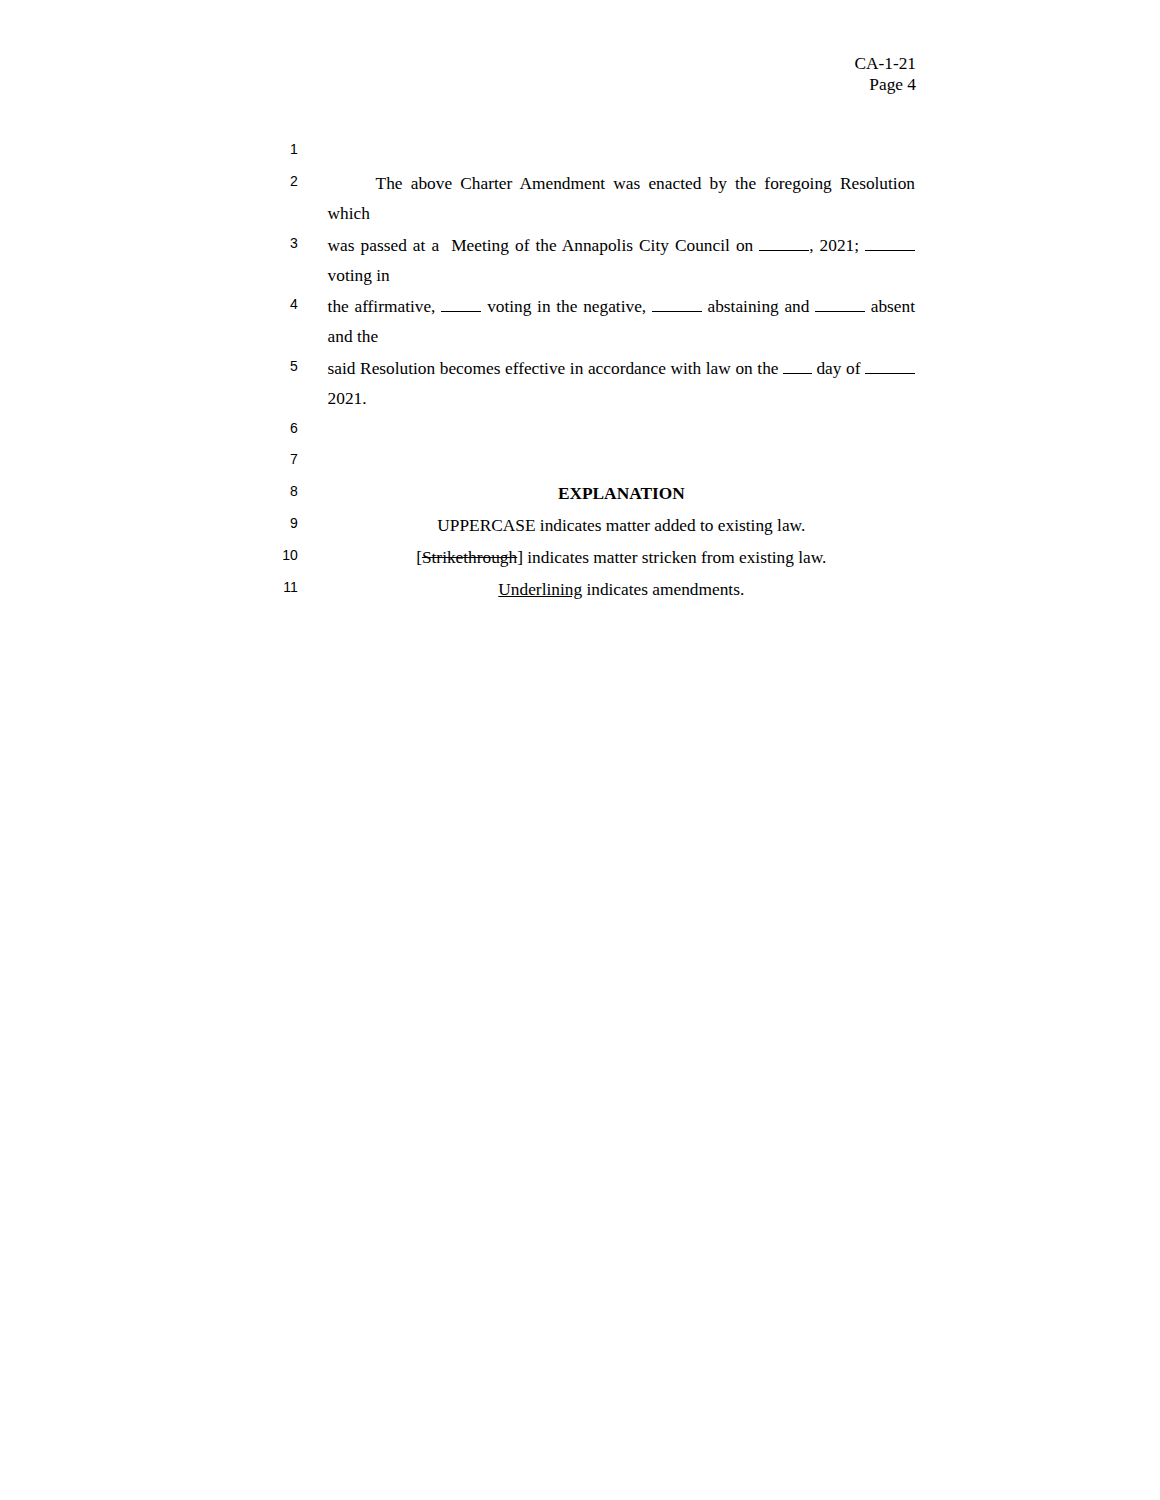CA-1-21
Page 4
| 1 | |
| 2 | The above Charter Amendment was enacted by the foregoing Resolution which |
| 3 | was passed at a Meeting of the Annapolis City Council on , 2021; voting in |
| 4 | the affirmative, voting in the negative, abstaining and absent and the |
| 5 | said Resolution becomes effective in accordance with law on the day of 2021. |
| 6 | |
| 7 | |
| 8 | EXPLANATION |
| 9 | UPPERCASE indicates matter added to existing law. |
| 10 | [ Strikethrough ] indicates matter stricken from existing law. |
| 11 | Underlining indicates amendments. |